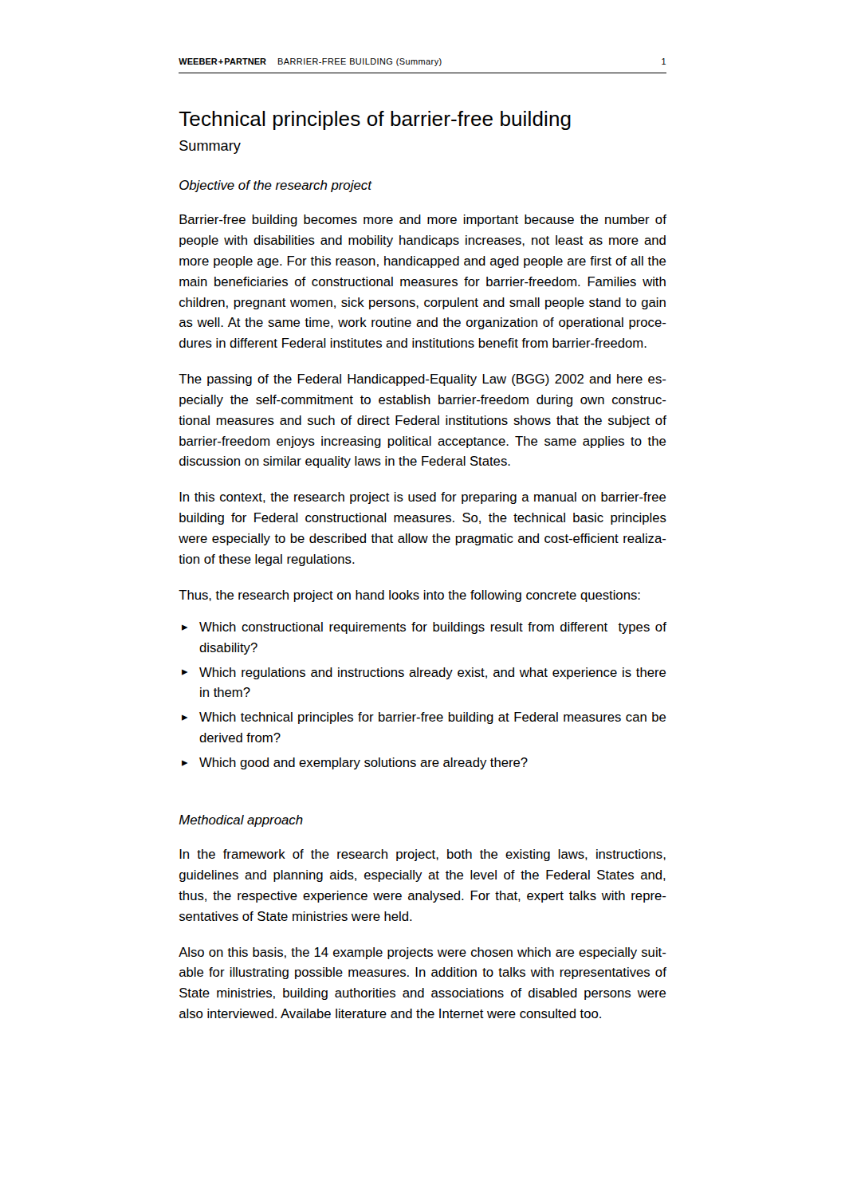WEEBER+PARTNER BARRIER-FREE BUILDING (Summary) 1
Technical principles of barrier-free building
Summary
Objective of the research project
Barrier-free building becomes more and more important because the number of people with disabilities and mobility handicaps increases, not least as more and more people age. For this reason, handicapped and aged people are first of all the main beneficiaries of constructional measures for barrier-freedom. Families with children, pregnant women, sick persons, corpulent and small people stand to gain as well. At the same time, work routine and the organization of operational procedures in different Federal institutes and institutions benefit from barrier-freedom.
The passing of the Federal Handicapped-Equality Law (BGG) 2002 and here especially the self-commitment to establish barrier-freedom during own constructional measures and such of direct Federal institutions shows that the subject of barrier-freedom enjoys increasing political acceptance. The same applies to the discussion on similar equality laws in the Federal States.
In this context, the research project is used for preparing a manual on barrier-free building for Federal constructional measures. So, the technical basic principles were especially to be described that allow the pragmatic and cost-efficient realization of these legal regulations.
Thus, the research project on hand looks into the following concrete questions:
Which constructional requirements for buildings result from different types of disability?
Which regulations and instructions already exist, and what experience is there in them?
Which technical principles for barrier-free building at Federal measures can be derived from?
Which good and exemplary solutions are already there?
Methodical approach
In the framework of the research project, both the existing laws, instructions, guidelines and planning aids, especially at the level of the Federal States and, thus, the respective experience were analysed. For that, expert talks with representatives of State ministries were held.
Also on this basis, the 14 example projects were chosen which are especially suitable for illustrating possible measures. In addition to talks with representatives of State ministries, building authorities and associations of disabled persons were also interviewed. Availabe literature and the Internet were consulted too.